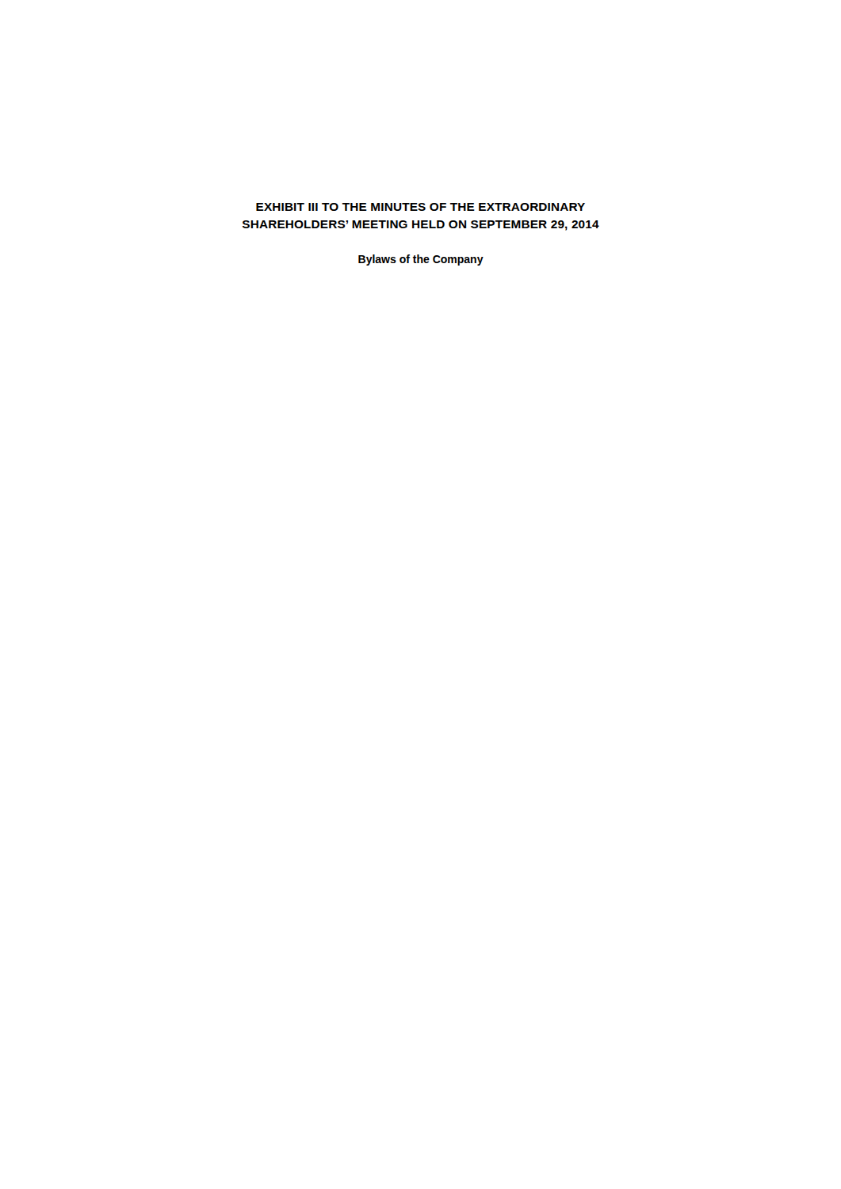EXHIBIT III TO THE MINUTES OF THE EXTRAORDINARY
SHAREHOLDERS’ MEETING HELD ON SEPTEMBER 29, 2014
Bylaws of the Company